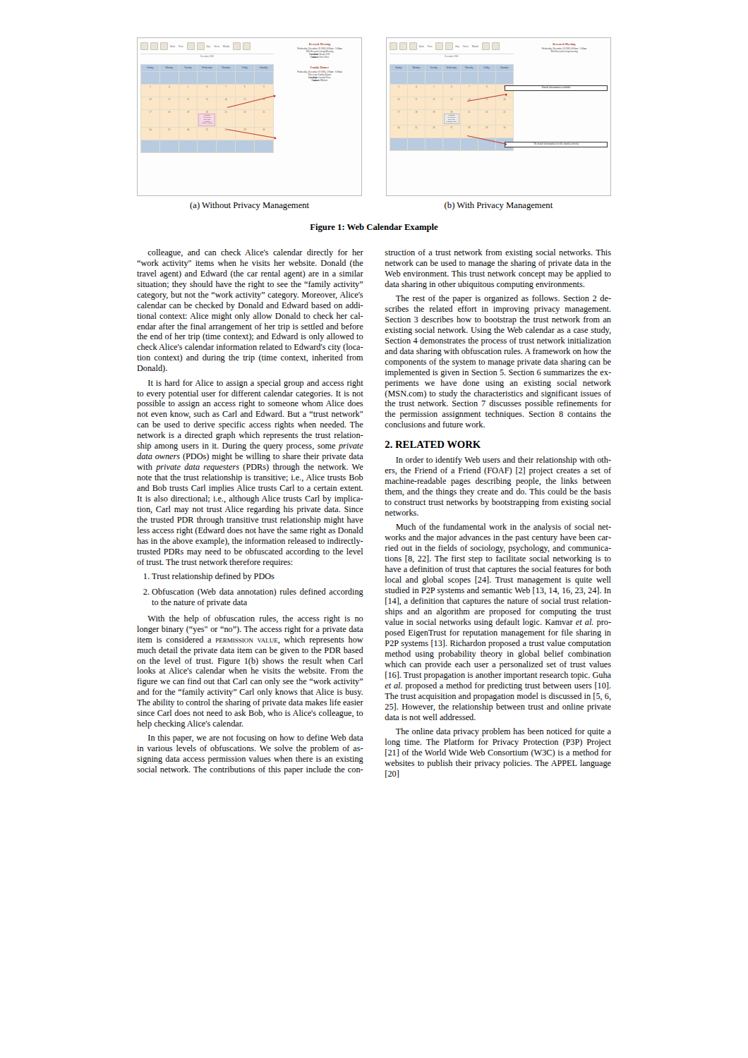Back Next
Day Week Month
December 2006
| Sunday | Monday | Tuesday | Wednesday | Thursday | Friday | Saturday |
| --- | --- | --- | --- | --- | --- | --- |
| 3 | 4 | 5 | 6 | 7 | 8 | 9 |
| 10 | 11 | 12 | 13 | 14 | 15 | 16 |
| 17 | 18 | 19 | 20 8:00am Research Meeting 5:00pm Family Dinner | 21 | 22 | 23 |
| 24 | 25 | 26 | 27 | 28 | 29 | 30 |
Reseach Meeting
Wednesday, December 20 2006, 8:00am - 5:00pm
Web Research Group Meeting
Location: Room 3530
Contact: Prof. Shen
Family Dinner
Wednesday, December 20 2006, 5:00pm - 6:00pm
This is my Family Dinner
Location: Ground Floor
Contact: Michele
(a) Without Privacy Management
Back Next
Day Week Month
December 2006
| Sunday | Monday | Tuesday | Wednesday | Thursday | Friday | Saturday |
| --- | --- | --- | --- | --- | --- | --- |
| 3 | 4 | 5 | 6 | 7 | 8 | 9 |
| 10 | 11 | 12 | 13 | 14 | 15 | 16 |
| 17 | 18 | 19 | 20 8:00am Research Meeting 5:00pm Busy | 21 | 22 | 23 |
| 24 | 25 | 26 | 27 | 28 | 29 | 30 |
Research Meeting
Wednesday, December 20 2006, 8:00am - 5:00pm
Web Research Group meeting
Partial information available
No detail information for the family activity
(b) With Privacy Management
Figure 1: Web Calendar Example
colleague, and can check Alice's calendar directly for her “work activity" items when he visits her website. Donald (the travel agent) and Edward (the car rental agent) are in a similar situation; they should have the right to see the “family activity” category, but not the “work activity” category. Moreover, Alice's calendar can be checked by Donald and Edward based on additional context: Alice might only allow Donald to check her calendar after the final arrangement of her trip is settled and before the end of her trip (time context); and Edward is only allowed to check Alice's calendar information related to Edward's city (location context) and during the trip (time context, inherited from Donald).
It is hard for Alice to assign a special group and access right to every potential user for different calendar categories. It is not possible to assign an access right to someone whom Alice does not even know, such as Carl and Edward. But a “trust network" can be used to derive specific access rights when needed. The network is a directed graph which represents the trust relationship among users in it. During the query process, some private data owners (PDOs) might be willing to share their private data with private data requesters (PDRs) through the network. We note that the trust relationship is transitive; i.e., Alice trusts Bob and Bob trusts Carl implies Alice trusts Carl to a certain extent. It is also directional; i.e., although Alice trusts Carl by implication, Carl may not trust Alice regarding his private data. Since the trusted PDR through transitive trust relationship might have less access right (Edward does not have the same right as Donald has in the above example), the information released to indirectly-trusted PDRs may need to be obfuscated according to the level of trust. The trust network therefore requires:
Trust relationship defined by PDOs
Obfuscation (Web data annotation) rules defined according to the nature of private data
With the help of obfuscation rules, the access right is no longer binary (“yes" or “no”). The access right for a private data item is considered a permission value, which represents how much detail the private data item can be given to the PDR based on the level of trust. Figure 1(b) shows the result when Carl looks at Alice's calendar when he visits the website. From the figure we can find out that Carl can only see the “work activity” and for the “family activity” Carl only knows that Alice is busy. The ability to control the sharing of private data makes life easier since Carl does not need to ask Bob, who is Alice's colleague, to help checking Alice's calendar.
In this paper, we are not focusing on how to define Web data in various levels of obfuscations. We solve the problem of assigning data access permission values when there is an existing social network. The contributions of this paper include the construction of a trust network from existing social networks. This network can be used to manage the sharing of private data in the Web environment. This trust network concept may be applied to data sharing in other ubiquitous computing environments.
The rest of the paper is organized as follows. Section 2 describes the related effort in improving privacy management. Section 3 describes how to bootstrap the trust network from an existing social network. Using the Web calendar as a case study, Section 4 demonstrates the process of trust network initialization and data sharing with obfuscation rules. A framework on how the components of the system to manage private data sharing can be implemented is given in Section 5. Section 6 summarizes the experiments we have done using an existing social network (MSN.com) to study the characteristics and significant issues of the trust network. Section 7 discusses possible refinements for the permission assignment techniques. Section 8 contains the conclusions and future work.
2. RELATED WORK
In order to identify Web users and their relationship with others, the Friend of a Friend (FOAF) [2] project creates a set of machine-readable pages describing people, the links between them, and the things they create and do. This could be the basis to construct trust networks by bootstrapping from existing social networks.
Much of the fundamental work in the analysis of social networks and the major advances in the past century have been carried out in the fields of sociology, psychology, and communications [8, 22]. The first step to facilitate social networking is to have a definition of trust that captures the social features for both local and global scopes [24]. Trust management is quite well studied in P2P systems and semantic Web [13, 14, 16, 23, 24]. In [14], a definition that captures the nature of social trust relationships and an algorithm are proposed for computing the trust value in social networks using default logic. Kamvar et al. proposed EigenTrust for reputation management for file sharing in P2P systems [13]. Richardon proposed a trust value computation method using probability theory in global belief combination which can provide each user a personalized set of trust values [16]. Trust propagation is another important research topic. Guha et al. proposed a method for predicting trust between users [10]. The trust acquisition and propagation model is discussed in [5, 6, 25]. However, the relationship between trust and online private data is not well addressed.
The online data privacy problem has been noticed for quite a long time. The Platform for Privacy Protection (P3P) Project [21] of the World Wide Web Consortium (W3C) is a method for websites to publish their privacy policies. The APPEL language [20]